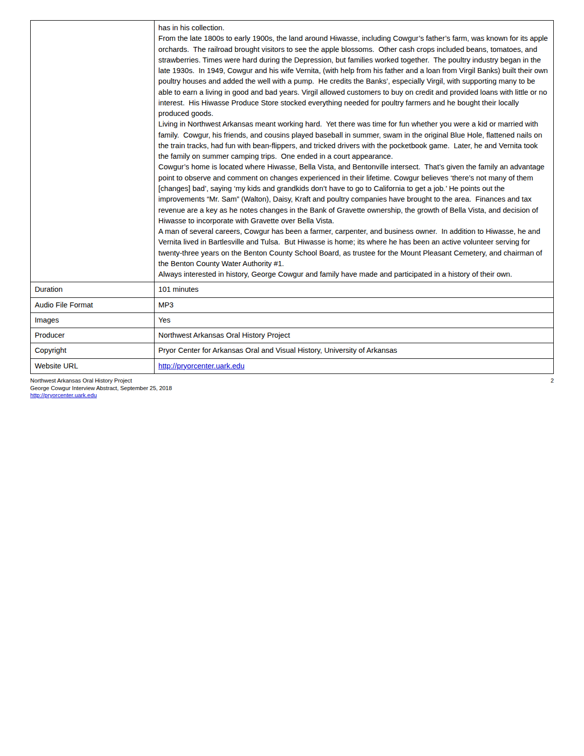| | has in his collection. From the late 1800s to early 1900s, the land around Hiwasse, including Cowgur’s father’s farm, was known for its apple orchards. The railroad brought visitors to see the apple blossoms. Other cash crops included beans, tomatoes, and strawberries. Times were hard during the Depression, but families worked together. The poultry industry began in the late 1930s. In 1949, Cowgur and his wife Vernita, (with help from his father and a loan from Virgil Banks) built their own poultry houses and added the well with a pump. He credits the Banks’, especially Virgil, with supporting many to be able to earn a living in good and bad years. Virgil allowed customers to buy on credit and provided loans with little or no interest. His Hiwasse Produce Store stocked everything needed for poultry farmers and he bought their locally produced goods. Living in Northwest Arkansas meant working hard. Yet there was time for fun whether you were a kid or married with family. Cowgur, his friends, and cousins played baseball in summer, swam in the original Blue Hole, flattened nails on the train tracks, had fun with bean-flippers, and tricked drivers with the pocketbook game. Later, he and Vernita took the family on summer camping trips. One ended in a court appearance. Cowgur’s home is located where Hiwasse, Bella Vista, and Bentonville intersect. That’s given the family an advantage point to observe and comment on changes experienced in their lifetime. Cowgur believes ‘there’s not many of them [changes] bad’, saying ‘my kids and grandkids don’t have to go to California to get a job.’ He points out the improvements “Mr. Sam” (Walton), Daisy, Kraft and poultry companies have brought to the area. Finances and tax revenue are a key as he notes changes in the Bank of Gravette ownership, the growth of Bella Vista, and decision of Hiwasse to incorporate with Gravette over Bella Vista. A man of several careers, Cowgur has been a farmer, carpenter, and business owner. In addition to Hiwasse, he and Vernita lived in Bartlesville and Tulsa. But Hiwasse is home; its where he has been an active volunteer serving for twenty-three years on the Benton County School Board, as trustee for the Mount Pleasant Cemetery, and chairman of the Benton County Water Authority #1. Always interested in history, George Cowgur and family have made and participated in a history of their own. |
| Duration | 101 minutes |
| Audio File Format | MP3 |
| Images | Yes |
| Producer | Northwest Arkansas Oral History Project |
| Copyright | Pryor Center for Arkansas Oral and Visual History, University of Arkansas |
| Website URL | http://pryorcenter.uark.edu |
2 Northwest Arkansas Oral History Project
George Cowgur Interview Abstract, September 25, 2018
http://pryorcenter.uark.edu